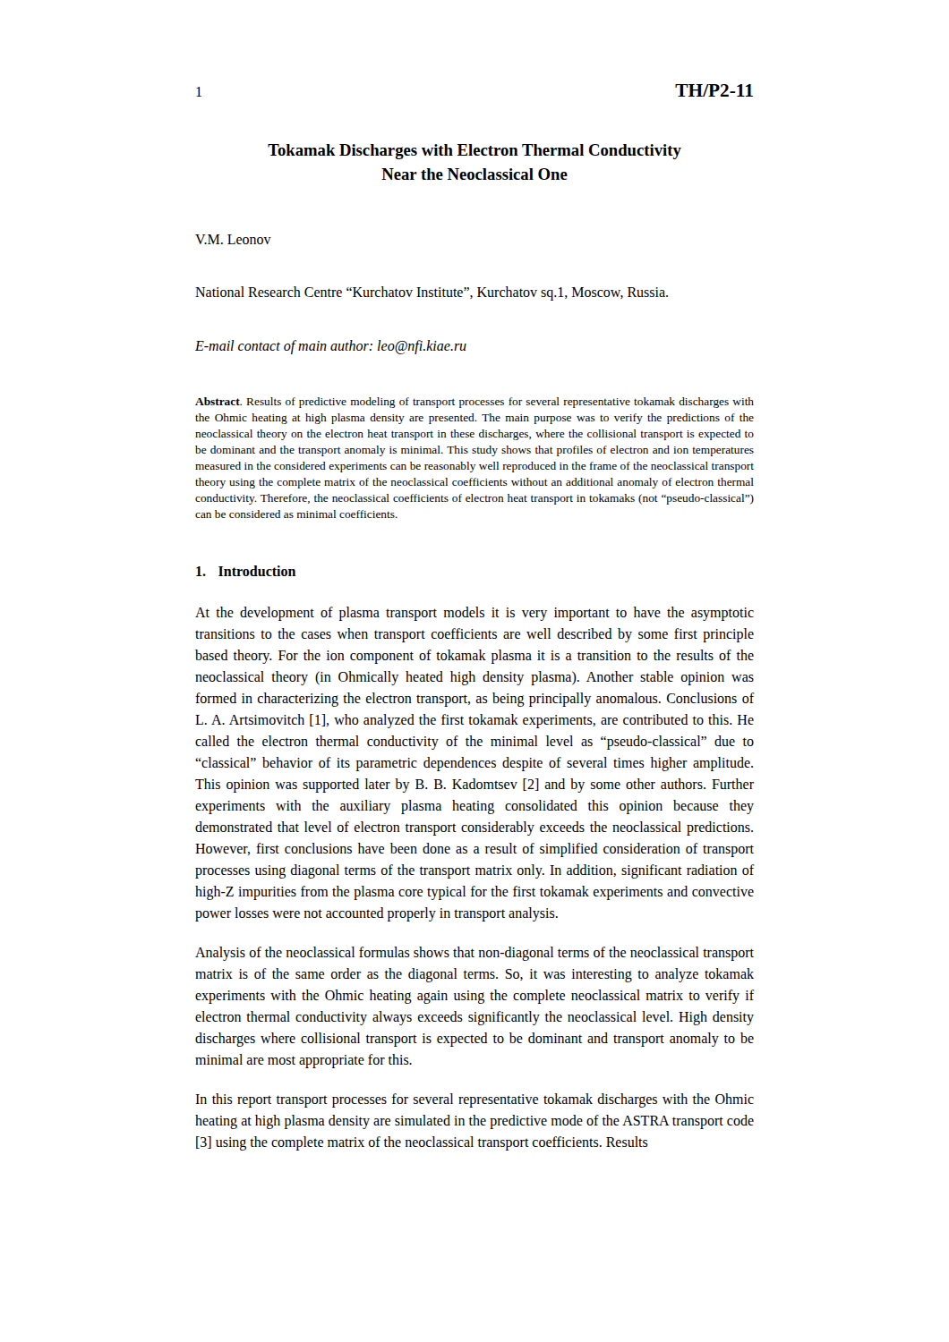1 TH/P2-11
Tokamak Discharges with Electron Thermal Conductivity
Near the Neoclassical One
V.M. Leonov
National Research Centre “Kurchatov Institute”, Kurchatov sq.1, Moscow, Russia.
E-mail contact of main author: leo@nfi.kiae.ru
Abstract. Results of predictive modeling of transport processes for several representative tokamak discharges with the Ohmic heating at high plasma density are presented. The main purpose was to verify the predictions of the neoclassical theory on the electron heat transport in these discharges, where the collisional transport is expected to be dominant and the transport anomaly is minimal. This study shows that profiles of electron and ion temperatures measured in the considered experiments can be reasonably well reproduced in the frame of the neoclassical transport theory using the complete matrix of the neoclassical coefficients without an additional anomaly of electron thermal conductivity. Therefore, the neoclassical coefficients of electron heat transport in tokamaks (not “pseudo-classical”) can be considered as minimal coefficients.
1. Introduction
At the development of plasma transport models it is very important to have the asymptotic transitions to the cases when transport coefficients are well described by some first principle based theory. For the ion component of tokamak plasma it is a transition to the results of the neoclassical theory (in Ohmically heated high density plasma). Another stable opinion was formed in characterizing the electron transport, as being principally anomalous. Conclusions of L. A. Artsimovitch [1], who analyzed the first tokamak experiments, are contributed to this. He called the electron thermal conductivity of the minimal level as “pseudo-classical” due to “classical” behavior of its parametric dependences despite of several times higher amplitude. This opinion was supported later by B. B. Kadomtsev [2] and by some other authors. Further experiments with the auxiliary plasma heating consolidated this opinion because they demonstrated that level of electron transport considerably exceeds the neoclassical predictions. However, first conclusions have been done as a result of simplified consideration of transport processes using diagonal terms of the transport matrix only. In addition, significant radiation of high-Z impurities from the plasma core typical for the first tokamak experiments and convective power losses were not accounted properly in transport analysis.
Analysis of the neoclassical formulas shows that non-diagonal terms of the neoclassical transport matrix is of the same order as the diagonal terms. So, it was interesting to analyze tokamak experiments with the Ohmic heating again using the complete neoclassical matrix to verify if electron thermal conductivity always exceeds significantly the neoclassical level. High density discharges where collisional transport is expected to be dominant and transport anomaly to be minimal are most appropriate for this.
In this report transport processes for several representative tokamak discharges with the Ohmic heating at high plasma density are simulated in the predictive mode of the ASTRA transport code [3] using the complete matrix of the neoclassical transport coefficients. Results